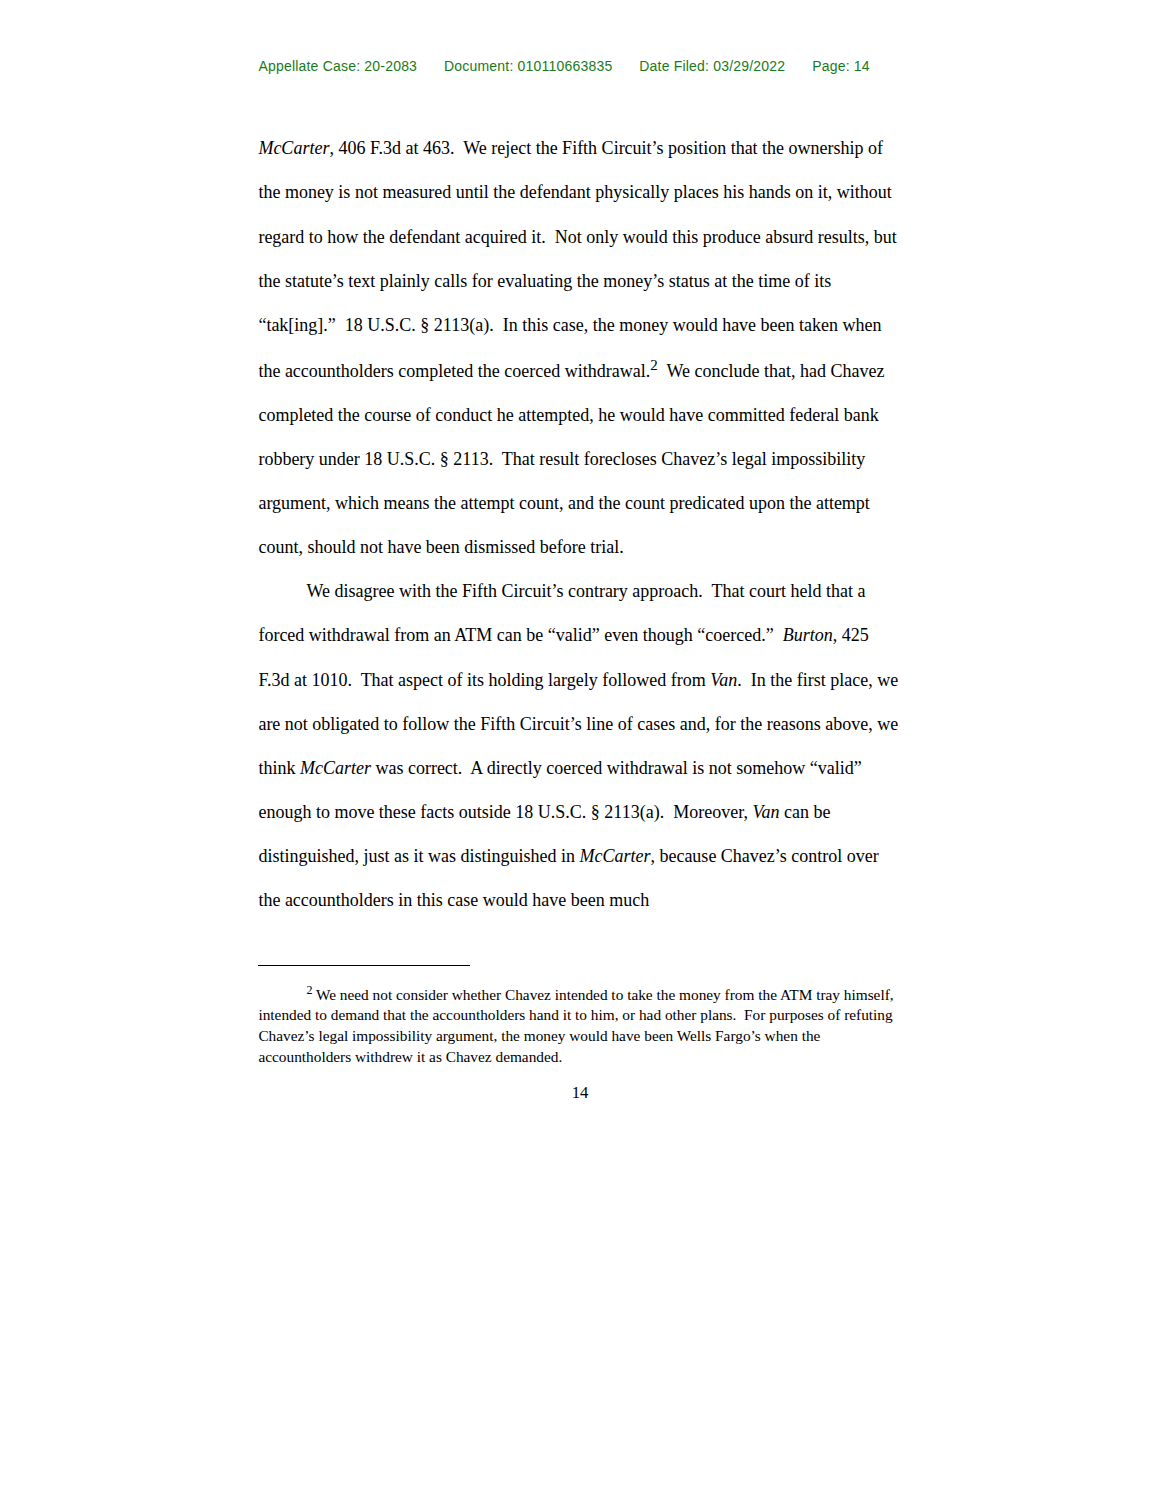Appellate Case: 20-2083 Document: 010110663835 Date Filed: 03/29/2022 Page: 14
McCarter, 406 F.3d at 463. We reject the Fifth Circuit’s position that the ownership of the money is not measured until the defendant physically places his hands on it, without regard to how the defendant acquired it. Not only would this produce absurd results, but the statute’s text plainly calls for evaluating the money’s status at the time of its “tak[ing].” 18 U.S.C. § 2113(a). In this case, the money would have been taken when the accountholders completed the coerced withdrawal.2 We conclude that, had Chavez completed the course of conduct he attempted, he would have committed federal bank robbery under 18 U.S.C. § 2113. That result forecloses Chavez’s legal impossibility argument, which means the attempt count, and the count predicated upon the attempt count, should not have been dismissed before trial.
We disagree with the Fifth Circuit’s contrary approach. That court held that a forced withdrawal from an ATM can be “valid” even though “coerced.” Burton, 425 F.3d at 1010. That aspect of its holding largely followed from Van. In the first place, we are not obligated to follow the Fifth Circuit’s line of cases and, for the reasons above, we think McCarter was correct. A directly coerced withdrawal is not somehow “valid” enough to move these facts outside 18 U.S.C. § 2113(a). Moreover, Van can be distinguished, just as it was distinguished in McCarter, because Chavez’s control over the accountholders in this case would have been much
2 We need not consider whether Chavez intended to take the money from the ATM tray himself, intended to demand that the accountholders hand it to him, or had other plans. For purposes of refuting Chavez’s legal impossibility argument, the money would have been Wells Fargo’s when the accountholders withdrew it as Chavez demanded.
14